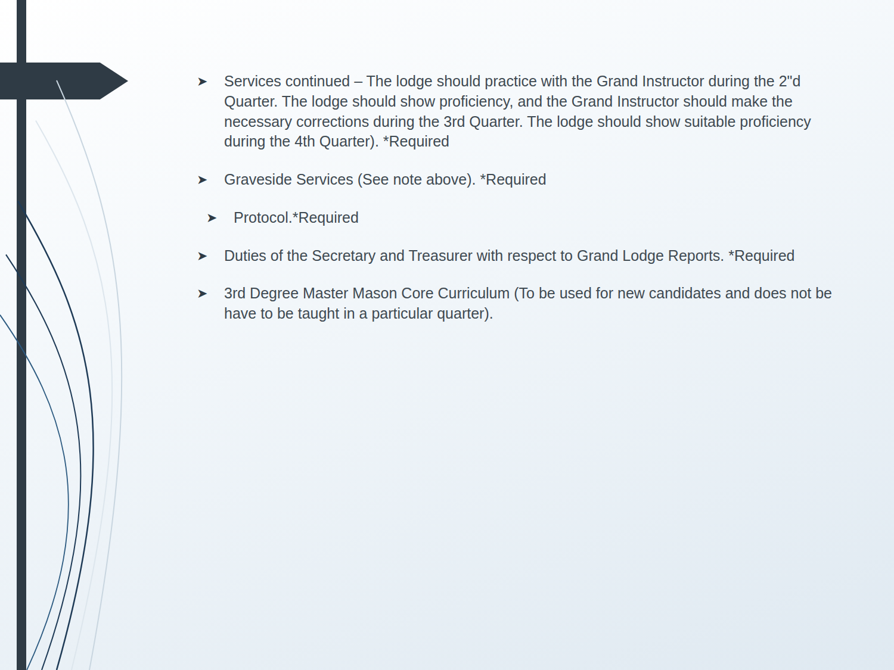Services continued – The lodge should practice with the Grand Instructor during the 2"d Quarter. The lodge should show proficiency, and the Grand Instructor should make the necessary corrections during the 3rd Quarter. The lodge should show suitable proficiency during the 4th Quarter). *Required
Graveside Services (See note above). *Required
Protocol.*Required
Duties of the Secretary and Treasurer with respect to Grand Lodge Reports. *Required
3rd Degree Master Mason Core Curriculum (To be used for new candidates and does not be have to be taught in a particular quarter).